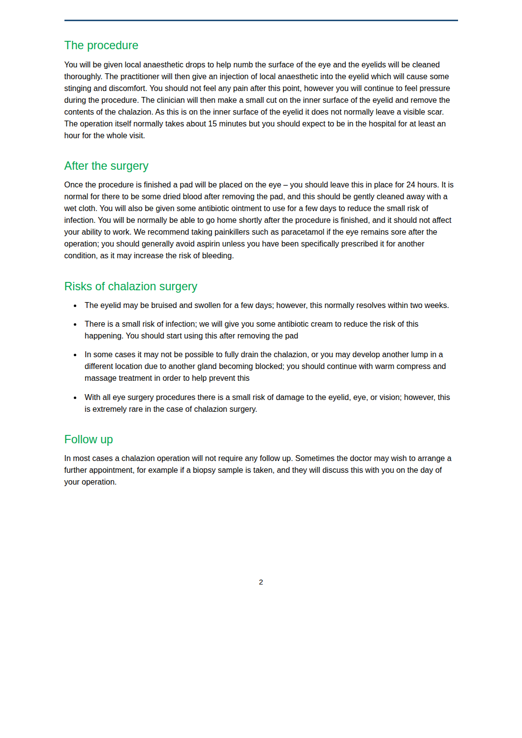The procedure
You will be given local anaesthetic drops to help numb the surface of the eye and the eyelids will be cleaned thoroughly. The practitioner will then give an injection of local anaesthetic into the eyelid which will cause some stinging and discomfort. You should not feel any pain after this point, however you will continue to feel pressure during the procedure. The clinician will then make a small cut on the inner surface of the eyelid and remove the contents of the chalazion. As this is on the inner surface of the eyelid it does not normally leave a visible scar. The operation itself normally takes about 15 minutes but you should expect to be in the hospital for at least an hour for the whole visit.
After the surgery
Once the procedure is finished a pad will be placed on the eye – you should leave this in place for 24 hours. It is normal for there to be some dried blood after removing the pad, and this should be gently cleaned away with a wet cloth. You will also be given some antibiotic ointment to use for a few days to reduce the small risk of infection. You will be normally be able to go home shortly after the procedure is finished, and it should not affect your ability to work. We recommend taking painkillers such as paracetamol if the eye remains sore after the operation; you should generally avoid aspirin unless you have been specifically prescribed it for another condition, as it may increase the risk of bleeding.
Risks of chalazion surgery
The eyelid may be bruised and swollen for a few days; however, this normally resolves within two weeks.
There is a small risk of infection; we will give you some antibiotic cream to reduce the risk of this happening. You should start using this after removing the pad
In some cases it may not be possible to fully drain the chalazion, or you may develop another lump in a different location due to another gland becoming blocked; you should continue with warm compress and massage treatment in order to help prevent this
With all eye surgery procedures there is a small risk of damage to the eyelid, eye, or vision; however, this is extremely rare in the case of chalazion surgery.
Follow up
In most cases a chalazion operation will not require any follow up. Sometimes the doctor may wish to arrange a further appointment, for example if a biopsy sample is taken, and they will discuss this with you on the day of your operation.
2